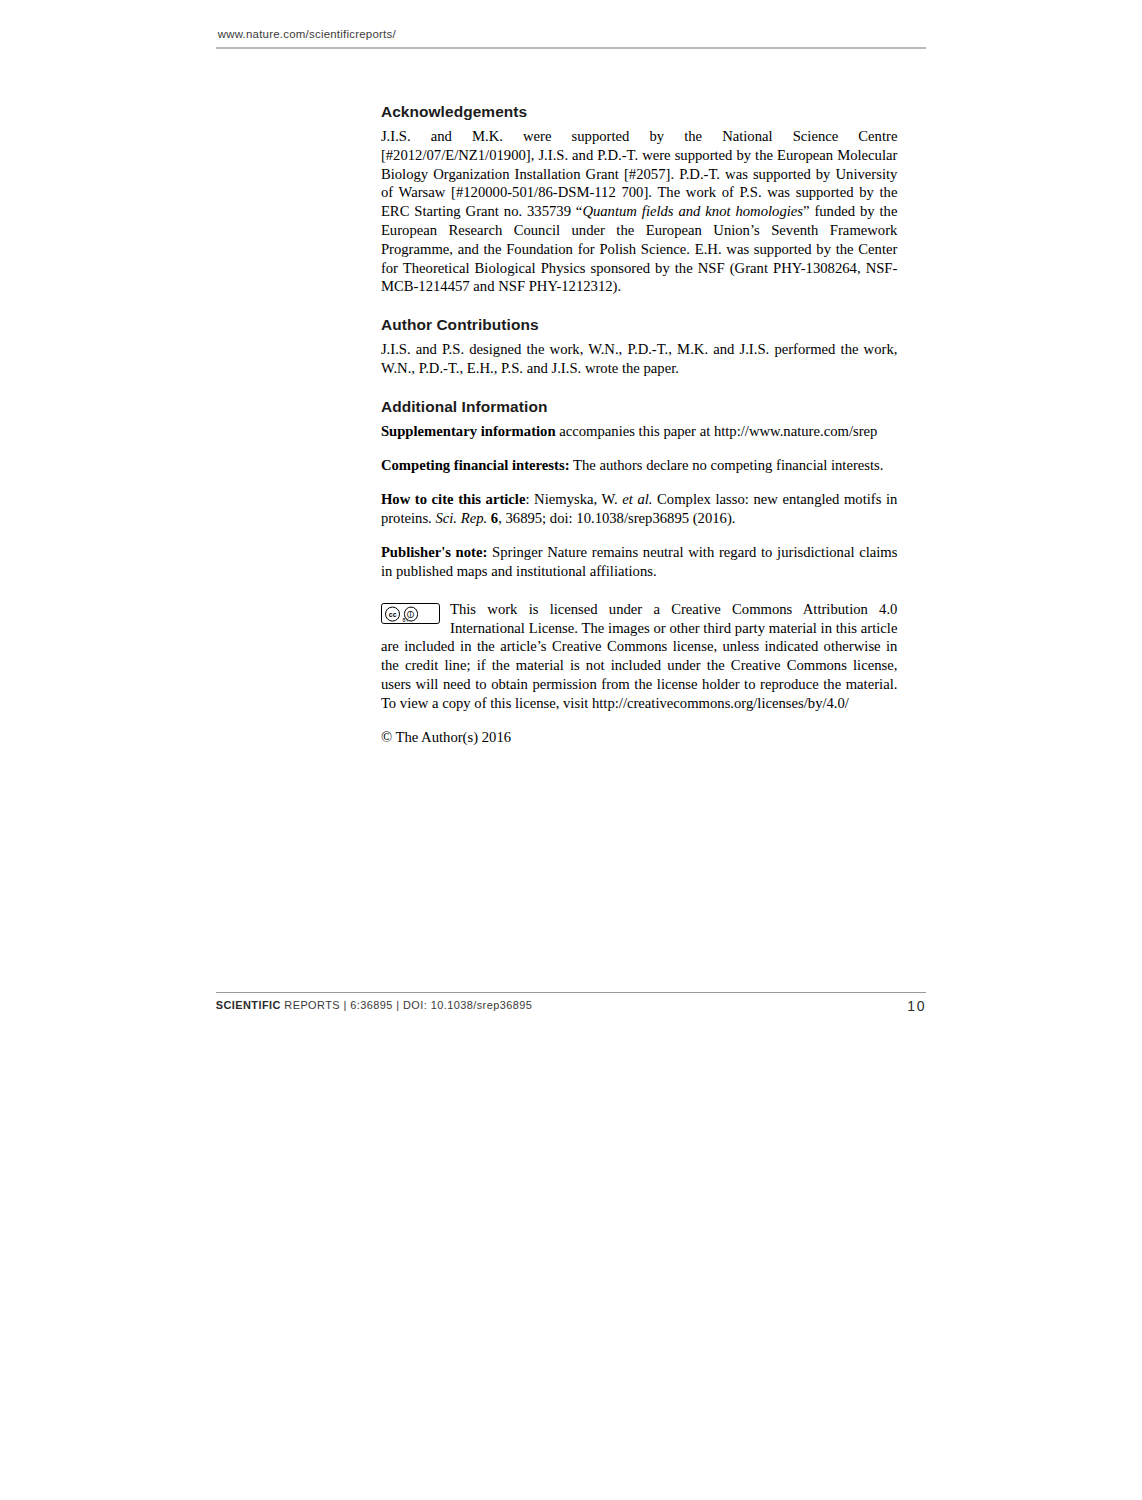www.nature.com/scientificreports/
Acknowledgements
J.I.S. and M.K. were supported by the National Science Centre [#2012/07/E/NZ1/01900], J.I.S. and P.D.-T. were supported by the European Molecular Biology Organization Installation Grant [#2057]. P.D.-T. was supported by University of Warsaw [#120000-501/86-DSM-112 700]. The work of P.S. was supported by the ERC Starting Grant no. 335739 “Quantum fields and knot homologies” funded by the European Research Council under the European Union’s Seventh Framework Programme, and the Foundation for Polish Science. E.H. was supported by the Center for Theoretical Biological Physics sponsored by the NSF (Grant PHY-1308264, NSF-MCB-1214457 and NSF PHY-1212312).
Author Contributions
J.I.S. and P.S. designed the work, W.N., P.D.-T., M.K. and J.I.S. performed the work, W.N., P.D.-T., E.H., P.S. and J.I.S. wrote the paper.
Additional Information
Supplementary information accompanies this paper at http://www.nature.com/srep
Competing financial interests: The authors declare no competing financial interests.
How to cite this article: Niemyska, W. et al. Complex lasso: new entangled motifs in proteins. Sci. Rep. 6, 36895; doi: 10.1038/srep36895 (2016).
Publisher's note: Springer Nature remains neutral with regard to jurisdictional claims in published maps and institutional affiliations.
cc ⓘ BY
This work is licensed under a Creative Commons Attribution 4.0 International License. The images or other third party material in this article are included in the article’s Creative Commons license, unless indicated otherwise in the credit line; if the material is not included under the Creative Commons license, users will need to obtain permission from the license holder to reproduce the material. To view a copy of this license, visit http://creativecommons.org/licenses/by/4.0/
© The Author(s) 2016
SCIENTIFIC REPORTS | 6:36895 | DOI: 10.1038/srep36895
10